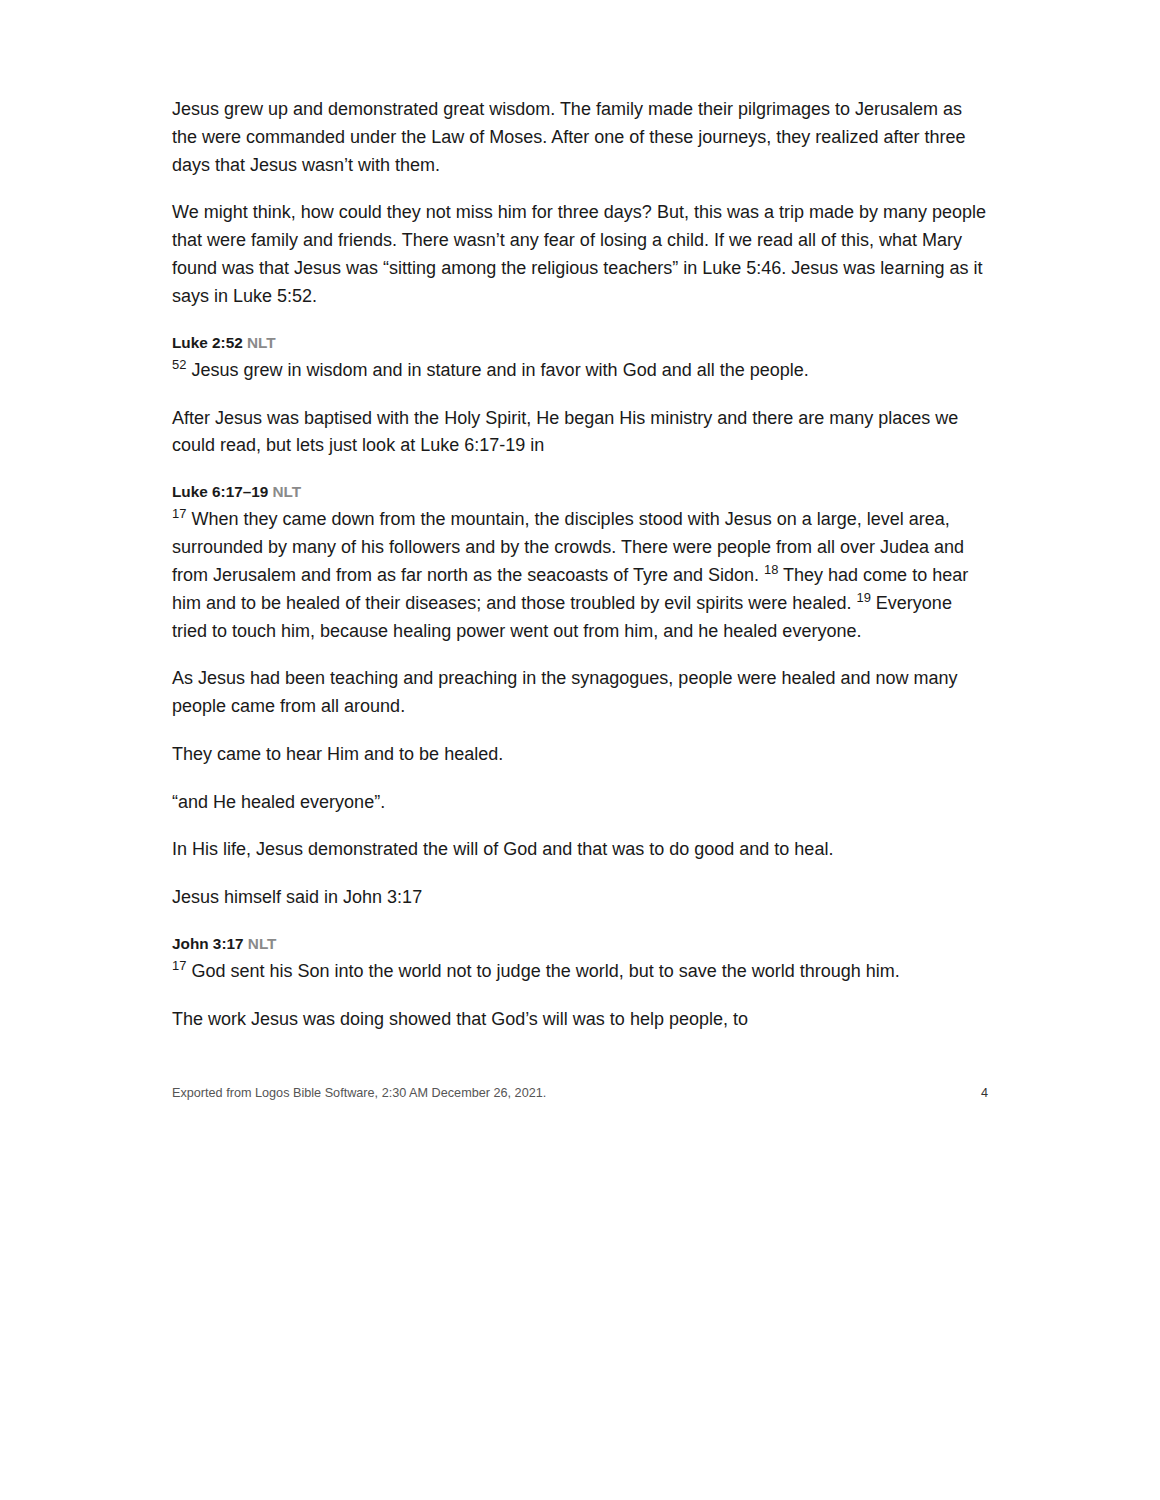Jesus grew up and demonstrated great wisdom. The family made their pilgrimages to Jerusalem as the were commanded under the Law of Moses. After one of these journeys, they realized after three days that Jesus wasn’t with them.
We might think, how could they not miss him for three days? But, this was a trip made by many people that were family and friends. There wasn’t any fear of losing a child. If we read all of this, what Mary found was that Jesus was “sitting among the religious teachers” in Luke 5:46. Jesus was learning as it says in Luke 5:52.
Luke 2:52 NLT
52 Jesus grew in wisdom and in stature and in favor with God and all the people.
After Jesus was baptised with the Holy Spirit, He began His ministry and there are many places we could read, but lets just look at Luke 6:17-19 in
Luke 6:17–19 NLT
17 When they came down from the mountain, the disciples stood with Jesus on a large, level area, surrounded by many of his followers and by the crowds. There were people from all over Judea and from Jerusalem and from as far north as the seacoasts of Tyre and Sidon. 18 They had come to hear him and to be healed of their diseases; and those troubled by evil spirits were healed. 19 Everyone tried to touch him, because healing power went out from him, and he healed everyone.
As Jesus had been teaching and preaching in the synagogues, people were healed and now many people came from all around.
They came to hear Him and to be healed.
“and He healed everyone”.
In His life, Jesus demonstrated the will of God and that was to do good and to heal.
Jesus himself said in John 3:17
John 3:17 NLT
17 God sent his Son into the world not to judge the world, but to save the world through him.
The work Jesus was doing showed that God’s will was to help people, to
Exported from Logos Bible Software, 2:30 AM December 26, 2021. 4